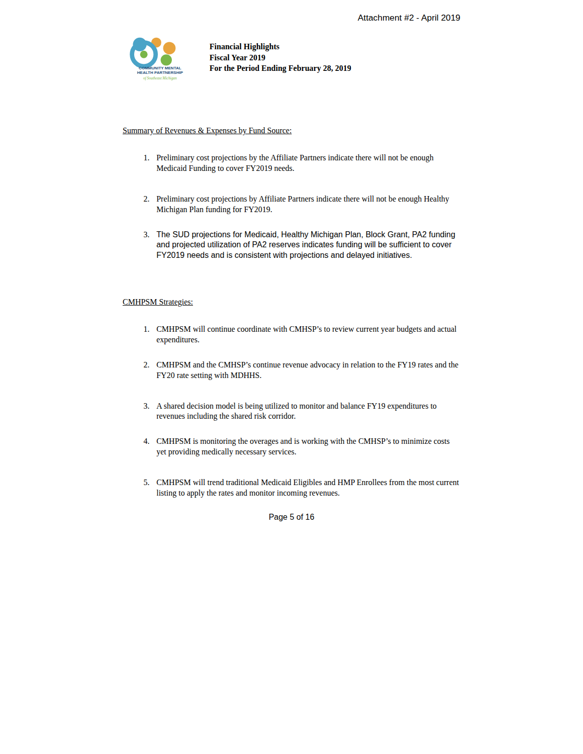Attachment #2 - April 2019
COMMUNITY MENTAL HEALTH PARTNERSHIP of Southeast Michigan
Financial Highlights
Fiscal Year 2019
For the Period Ending February 28, 2019
Summary of Revenues & Expenses by Fund Source:
Preliminary cost projections by the Affiliate Partners indicate there will not be enough Medicaid Funding to cover FY2019 needs.
Preliminary cost projections by Affiliate Partners indicate there will not be enough Healthy Michigan Plan funding for FY2019.
The SUD projections for Medicaid, Healthy Michigan Plan, Block Grant, PA2 funding and projected utilization of PA2 reserves indicates funding will be sufficient to cover FY2019 needs and is consistent with projections and delayed initiatives.
CMHPSM Strategies:
CMHPSM will continue coordinate with CMHSP’s to review current year budgets and actual expenditures.
CMHPSM and the CMHSP’s continue revenue advocacy in relation to the FY19 rates and the FY20 rate setting with MDHHS.
A shared decision model is being utilized to monitor and balance FY19 expenditures to revenues including the shared risk corridor.
CMHPSM is monitoring the overages and is working with the CMHSP’s to minimize costs yet providing medically necessary services.
CMHPSM will trend traditional Medicaid Eligibles and HMP Enrollees from the most current listing to apply the rates and monitor incoming revenues.
Page 5 of 16